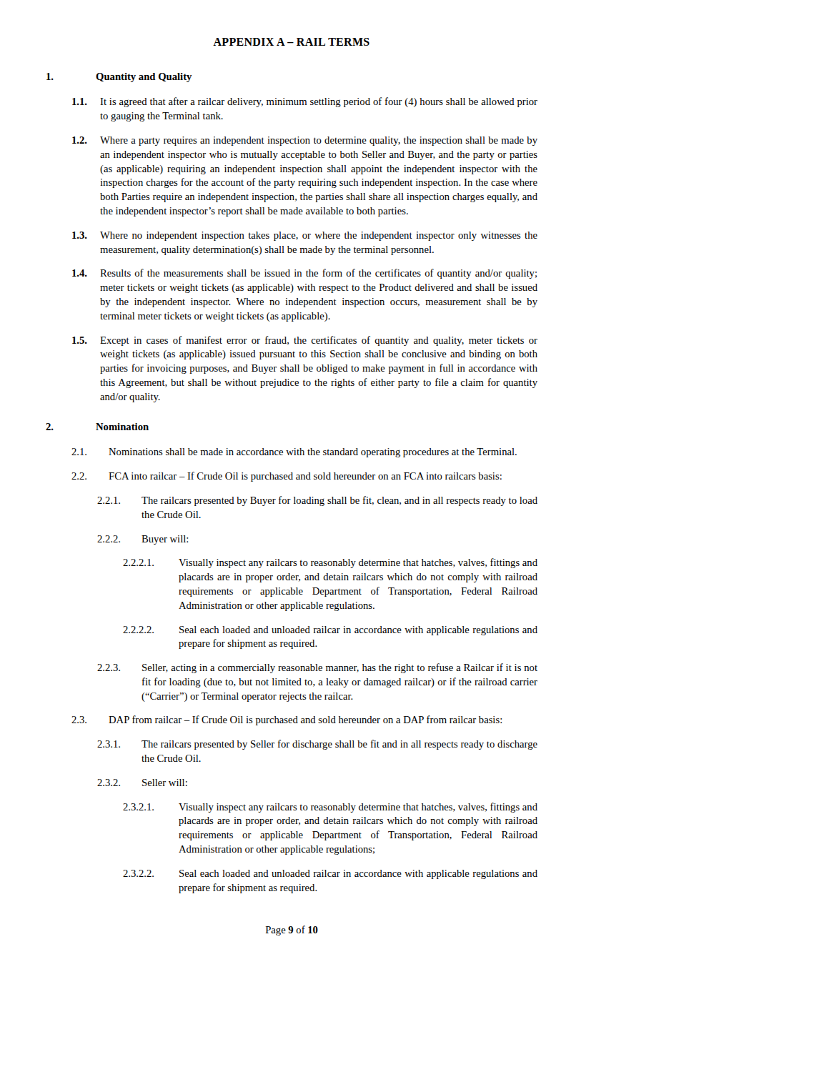APPENDIX A – RAIL TERMS
1.
Quantity and Quality
1.1.
It is agreed that after a railcar delivery, minimum settling period of four (4) hours shall be allowed prior to gauging the Terminal tank.
1.2.
Where a party requires an independent inspection to determine quality, the inspection shall be made by an independent inspector who is mutually acceptable to both Seller and Buyer, and the party or parties (as applicable) requiring an independent inspection shall appoint the independent inspector with the inspection charges for the account of the party requiring such independent inspection. In the case where both Parties require an independent inspection, the parties shall share all inspection charges equally, and the independent inspector’s report shall be made available to both parties.
1.3.
Where no independent inspection takes place, or where the independent inspector only witnesses the measurement, quality determination(s) shall be made by the terminal personnel.
1.4.
Results of the measurements shall be issued in the form of the certificates of quantity and/or quality; meter tickets or weight tickets (as applicable) with respect to the Product delivered and shall be issued by the independent inspector. Where no independent inspection occurs, measurement shall be by terminal meter tickets or weight tickets (as applicable).
1.5.
Except in cases of manifest error or fraud, the certificates of quantity and quality, meter tickets or weight tickets (as applicable) issued pursuant to this Section shall be conclusive and binding on both parties for invoicing purposes, and Buyer shall be obliged to make payment in full in accordance with this Agreement, but shall be without prejudice to the rights of either party to file a claim for quantity and/or quality.
2.
Nomination
2.1.
Nominations shall be made in accordance with the standard operating procedures at the Terminal.
2.2.
FCA into railcar – If Crude Oil is purchased and sold hereunder on an FCA into railcars basis:
2.2.1.
The railcars presented by Buyer for loading shall be fit, clean, and in all respects ready to load the Crude Oil.
2.2.2.
Buyer will:
2.2.2.1.
Visually inspect any railcars to reasonably determine that hatches, valves, fittings and placards are in proper order, and detain railcars which do not comply with railroad requirements or applicable Department of Transportation, Federal Railroad Administration or other applicable regulations.
2.2.2.2.
Seal each loaded and unloaded railcar in accordance with applicable regulations and prepare for shipment as required.
2.2.3.
Seller, acting in a commercially reasonable manner, has the right to refuse a Railcar if it is not fit for loading (due to, but not limited to, a leaky or damaged railcar) or if the railroad carrier (“Carrier”) or Terminal operator rejects the railcar.
2.3.
DAP from railcar – If Crude Oil is purchased and sold hereunder on a DAP from railcar basis:
2.3.1.
The railcars presented by Seller for discharge shall be fit and in all respects ready to discharge the Crude Oil.
2.3.2.
Seller will:
2.3.2.1.
Visually inspect any railcars to reasonably determine that hatches, valves, fittings and placards are in proper order, and detain railcars which do not comply with railroad requirements or applicable Department of Transportation, Federal Railroad Administration or other applicable regulations;
2.3.2.2.
Seal each loaded and unloaded railcar in accordance with applicable regulations and prepare for shipment as required.
Page 9 of 10